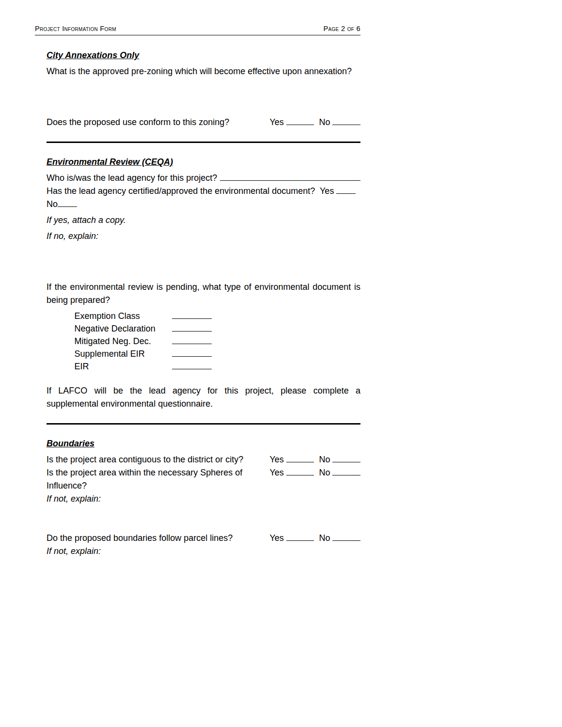Project Information Form Page 2 of 6
City Annexations Only
What is the approved pre-zoning which will become effective upon annexation?
Does the proposed use conform to this zoning? Yes No
Environmental Review (CEQA)
Who is/was the lead agency for this project?
Has the lead agency certified/approved the environmental document? Yes No
If yes, attach a copy.
If no, explain:
If the environmental review is pending, what type of environmental document is being prepared?
Exemption Class
Negative Declaration
Mitigated Neg. Dec.
Supplemental EIR
EIR
If LAFCO will be the lead agency for this project, please complete a supplemental environmental questionnaire.
Boundaries
Is the project area contiguous to the district or city? Yes No
Is the project area within the necessary Spheres of Influence? Yes No
If not, explain:
Do the proposed boundaries follow parcel lines? Yes No
If not, explain: